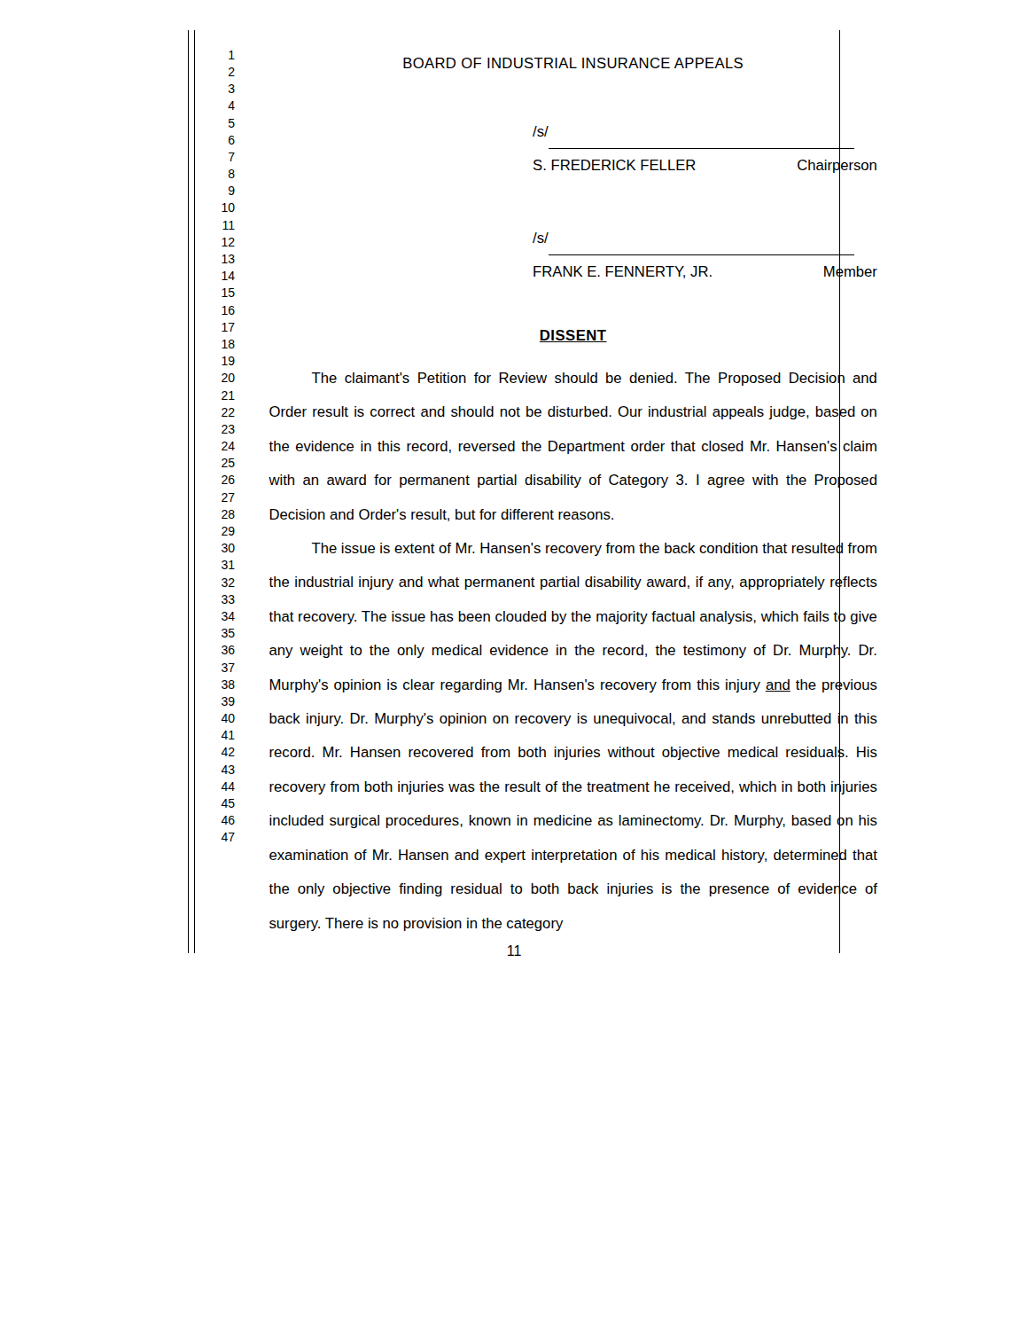1
2
3
4
5
6
7
8
9
10
11
12
13
14
15
16
17
18
19
20
21
22
23
24
25
26
27
28
29
30
31
32
33
34
35
36
37
38
39
40
41
42
43
44
45
46
47
BOARD OF INDUSTRIAL INSURANCE APPEALS
/s/
S. FREDERICK FELLER Chairperson
/s/
FRANK E. FENNERTY, JR. Member
DISSENT
The claimant's Petition for Review should be denied. The Proposed Decision and Order result is correct and should not be disturbed. Our industrial appeals judge, based on the evidence in this record, reversed the Department order that closed Mr. Hansen's claim with an award for permanent partial disability of Category 3. I agree with the Proposed Decision and Order's result, but for different reasons.
The issue is extent of Mr. Hansen's recovery from the back condition that resulted from the industrial injury and what permanent partial disability award, if any, appropriately reflects that recovery. The issue has been clouded by the majority factual analysis, which fails to give any weight to the only medical evidence in the record, the testimony of Dr. Murphy. Dr. Murphy's opinion is clear regarding Mr. Hansen's recovery from this injury and the previous back injury. Dr. Murphy's opinion on recovery is unequivocal, and stands unrebutted in this record. Mr. Hansen recovered from both injuries without objective medical residuals. His recovery from both injuries was the result of the treatment he received, which in both injuries included surgical procedures, known in medicine as laminectomy. Dr. Murphy, based on his examination of Mr. Hansen and expert interpretation of his medical history, determined that the only objective finding residual to both back injuries is the presence of evidence of surgery. There is no provision in the category
11